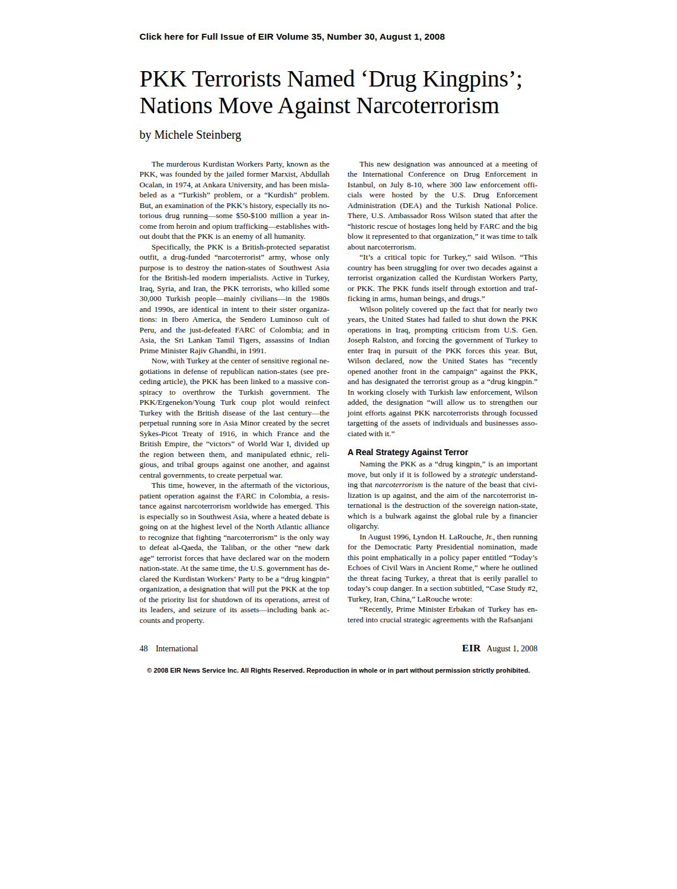Click here for Full Issue of EIR Volume 35, Number 30, August 1, 2008
PKK Terrorists Named ‘Drug Kingpins’;
Nations Move Against Narcoterrorism
by Michele Steinberg
The murderous Kurdistan Workers Party, known as the PKK, was founded by the jailed former Marxist, Abdullah Ocalan, in 1974, at Ankara University, and has been mislabeled as a “Turkish” problem, or a “Kurdish” problem. But, an examination of the PKK’s history, especially its notorious drug running—some $50-$100 million a year income from heroin and opium trafficking—establishes without doubt that the PKK is an enemy of all humanity.
Specifically, the PKK is a British-protected separatist outfit, a drug-funded “narcoterrorist” army, whose only purpose is to destroy the nation-states of Southwest Asia for the British-led modern imperialists. Active in Turkey, Iraq, Syria, and Iran, the PKK terrorists, who killed some 30,000 Turkish people—mainly civilians—in the 1980s and 1990s, are identical in intent to their sister organizations: in Ibero America, the Sendero Luminoso cult of Peru, and the just-defeated FARC of Colombia; and in Asia, the Sri Lankan Tamil Tigers, assassins of Indian Prime Minister Rajiv Ghandhi, in 1991.
Now, with Turkey at the center of sensitive regional negotiations in defense of republican nation-states (see preceding article), the PKK has been linked to a massive conspiracy to overthrow the Turkish government. The PKK/Ergenekon/Young Turk coup plot would reinfect Turkey with the British disease of the last century—the perpetual running sore in Asia Minor created by the secret Sykes-Picot Treaty of 1916, in which France and the British Empire, the “victors” of World War I, divided up the region between them, and manipulated ethnic, religious, and tribal groups against one another, and against central governments, to create perpetual war.
This time, however, in the aftermath of the victorious, patient operation against the FARC in Colombia, a resistance against narcoterrorism worldwide has emerged. This is especially so in Southwest Asia, where a heated debate is going on at the highest level of the North Atlantic alliance to recognize that fighting “narcoterrorism” is the only way to defeat al-Qaeda, the Taliban, or the other “new dark age” terrorist forces that have declared war on the modern nation-state. At the same time, the U.S. government has declared the Kurdistan Workers’ Party to be a “drug kingpin” organization, a designation that will put the PKK at the top of the priority list for shutdown of its operations, arrest of its leaders, and seizure of its assets—including bank accounts and property.
This new designation was announced at a meeting of the International Conference on Drug Enforcement in Istanbul, on July 8-10, where 300 law enforcement officials were hosted by the U.S. Drug Enforcement Administration (DEA) and the Turkish National Police. There, U.S. Ambassador Ross Wilson stated that after the “historic rescue of hostages long held by FARC and the big blow it represented to that organization,” it was time to talk about narcoterrorism.
“It’s a critical topic for Turkey,” said Wilson. “This country has been struggling for over two decades against a terrorist organization called the Kurdistan Workers Party, or PKK. The PKK funds itself through extortion and trafficking in arms, human beings, and drugs.”
Wilson politely covered up the fact that for nearly two years, the United States had failed to shut down the PKK operations in Iraq, prompting criticism from U.S. Gen. Joseph Ralston, and forcing the government of Turkey to enter Iraq in pursuit of the PKK forces this year. But, Wilson declared, now the United States has “recently opened another front in the campaign” against the PKK, and has designated the terrorist group as a “drug kingpin.” In working closely with Turkish law enforcement, Wilson added, the designation “will allow us to strengthen our joint efforts against PKK narcoterrorists through focussed targetting of the assets of individuals and businesses associated with it.”
A Real Strategy Against Terror
Naming the PKK as a “drug kingpin,” is an important move, but only if it is followed by a strategic understanding that narcoterrorism is the nature of the beast that civilization is up against, and the aim of the narcoterrorist international is the destruction of the sovereign nation-state, which is a bulwark against the global rule by a financier oligarchy.
In August 1996, Lyndon H. LaRouche, Jr., then running for the Democratic Party Presidential nomination, made this point emphatically in a policy paper entitled “Today’s Echoes of Civil Wars in Ancient Rome,” where he outlined the threat facing Turkey, a threat that is eerily parallel to today’s coup danger. In a section subtitled, “Case Study #2, Turkey, Iran, China,” LaRouche wrote:
“Recently, Prime Minister Erbakan of Turkey has entered into crucial strategic agreements with the Rafsanjani
48 International
EIRAugust 1, 2008
© 2008 EIR News Service Inc. All Rights Reserved. Reproduction in whole or in part without permission strictly prohibited.